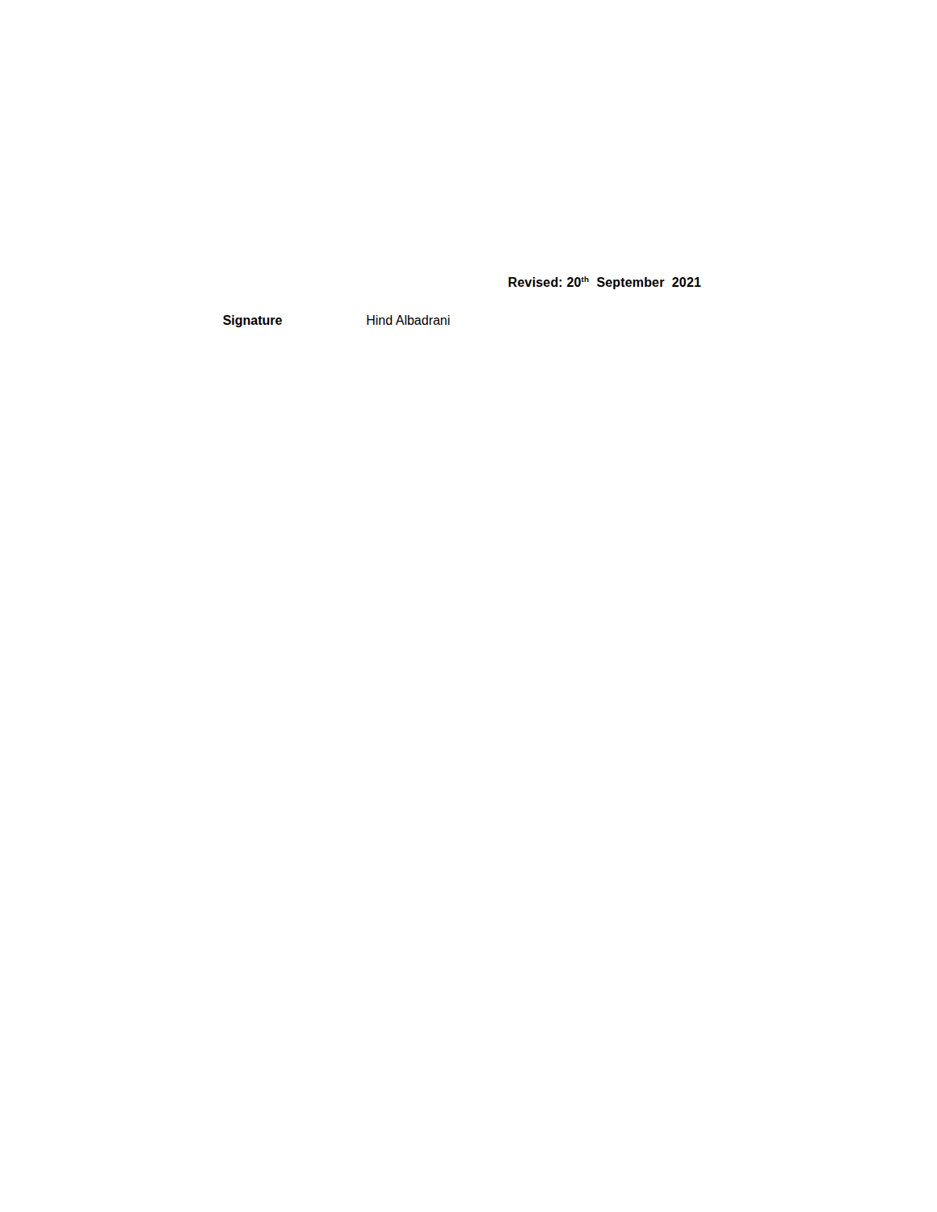Revised: 20th September 2021
Signature Hind Albadrani